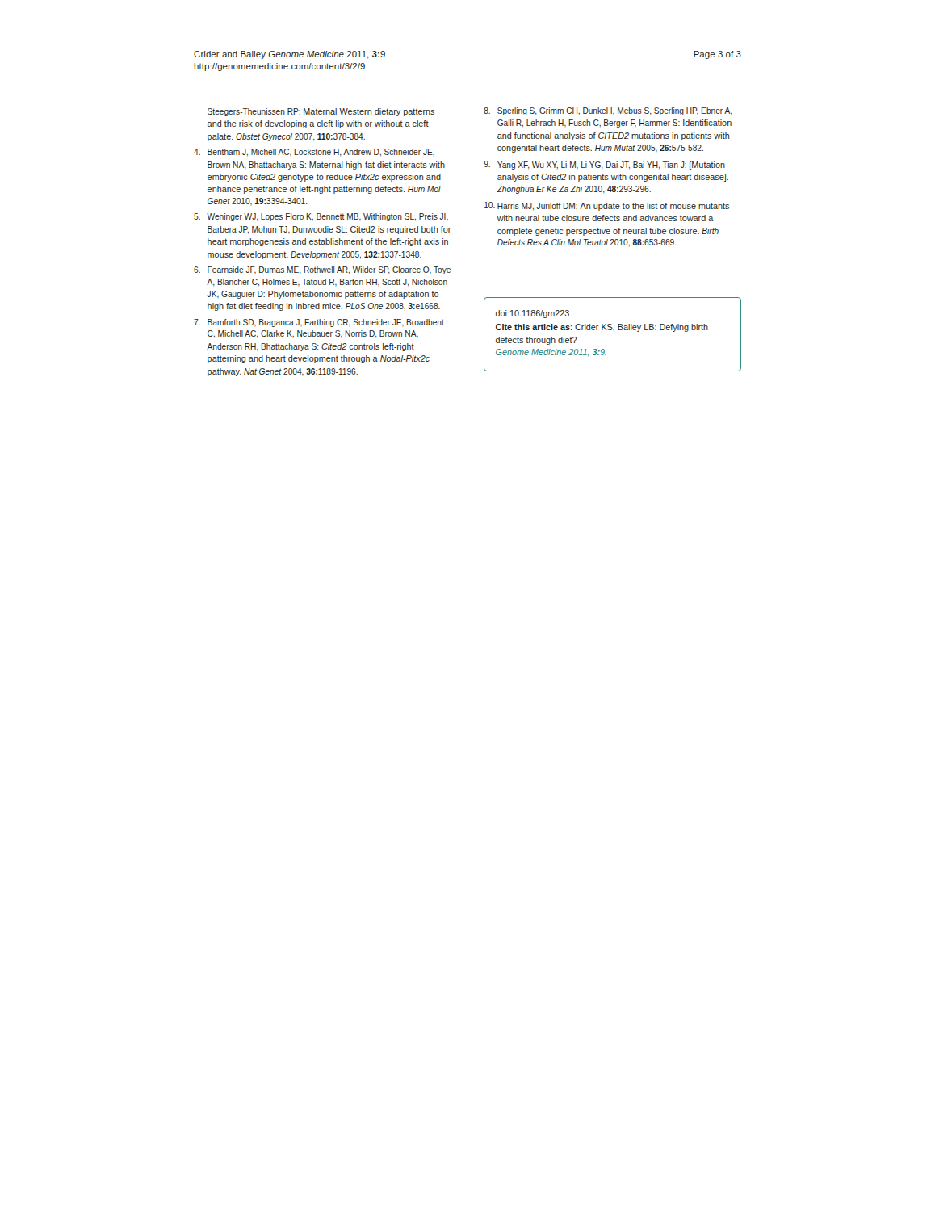Crider and Bailey Genome Medicine 2011, 3: 9
http://genomemedicine.com/content/3/2/9
Page 3 of 3
3. Steegers-Theunissen RP: Maternal Western dietary patterns and the risk of developing a cleft lip with or without a cleft palate. Obstet Gynecol 2007, 110: 378-384.
4. Bentham J, Michell AC, Lockstone H, Andrew D, Schneider JE, Brown NA, Bhattacharya S: Maternal high-fat diet interacts with embryonic Cited2 genotype to reduce Pitx2c expression and enhance penetrance of left-right patterning defects. Hum Mol Genet 2010, 19: 3394-3401.
5. Weninger WJ, Lopes Floro K, Bennett MB, Withington SL, Preis JI, Barbera JP, Mohun TJ, Dunwoodie SL: Cited2 is required both for heart morphogenesis and establishment of the left-right axis in mouse development. Development 2005, 132: 1337-1348.
6. Fearnside JF, Dumas ME, Rothwell AR, Wilder SP, Cloarec O, Toye A, Blancher C, Holmes E, Tatoud R, Barton RH, Scott J, Nicholson JK, Gauguier D: Phylometabonomic patterns of adaptation to high fat diet feeding in inbred mice. PLoS One 2008, 3: e1668.
7. Bamforth SD, Braganca J, Farthing CR, Schneider JE, Broadbent C, Michell AC, Clarke K, Neubauer S, Norris D, Brown NA, Anderson RH, Bhattacharya S: Cited2 controls left-right patterning and heart development through a Nodal-Pitx2c pathway. Nat Genet 2004, 36: 1189-1196.
8. Sperling S, Grimm CH, Dunkel I, Mebus S, Sperling HP, Ebner A, Galli R, Lehrach H, Fusch C, Berger F, Hammer S: Identification and functional analysis of CITED2 mutations in patients with congenital heart defects. Hum Mutat 2005, 26: 575-582.
9. Yang XF, Wu XY, Li M, Li YG, Dai JT, Bai YH, Tian J: [Mutation analysis of Cited2 in patients with congenital heart disease]. Zhonghua Er Ke Za Zhi 2010, 48: 293-296.
10. Harris MJ, Juriloff DM: An update to the list of mouse mutants with neural tube closure defects and advances toward a complete genetic perspective of neural tube closure. Birth Defects Res A Clin Mol Teratol 2010, 88: 653-669.
doi:10.1186/gm223
Cite this article as: Crider KS, Bailey LB: Defying birth defects through diet?
Genome Medicine 2011, 3: 9.